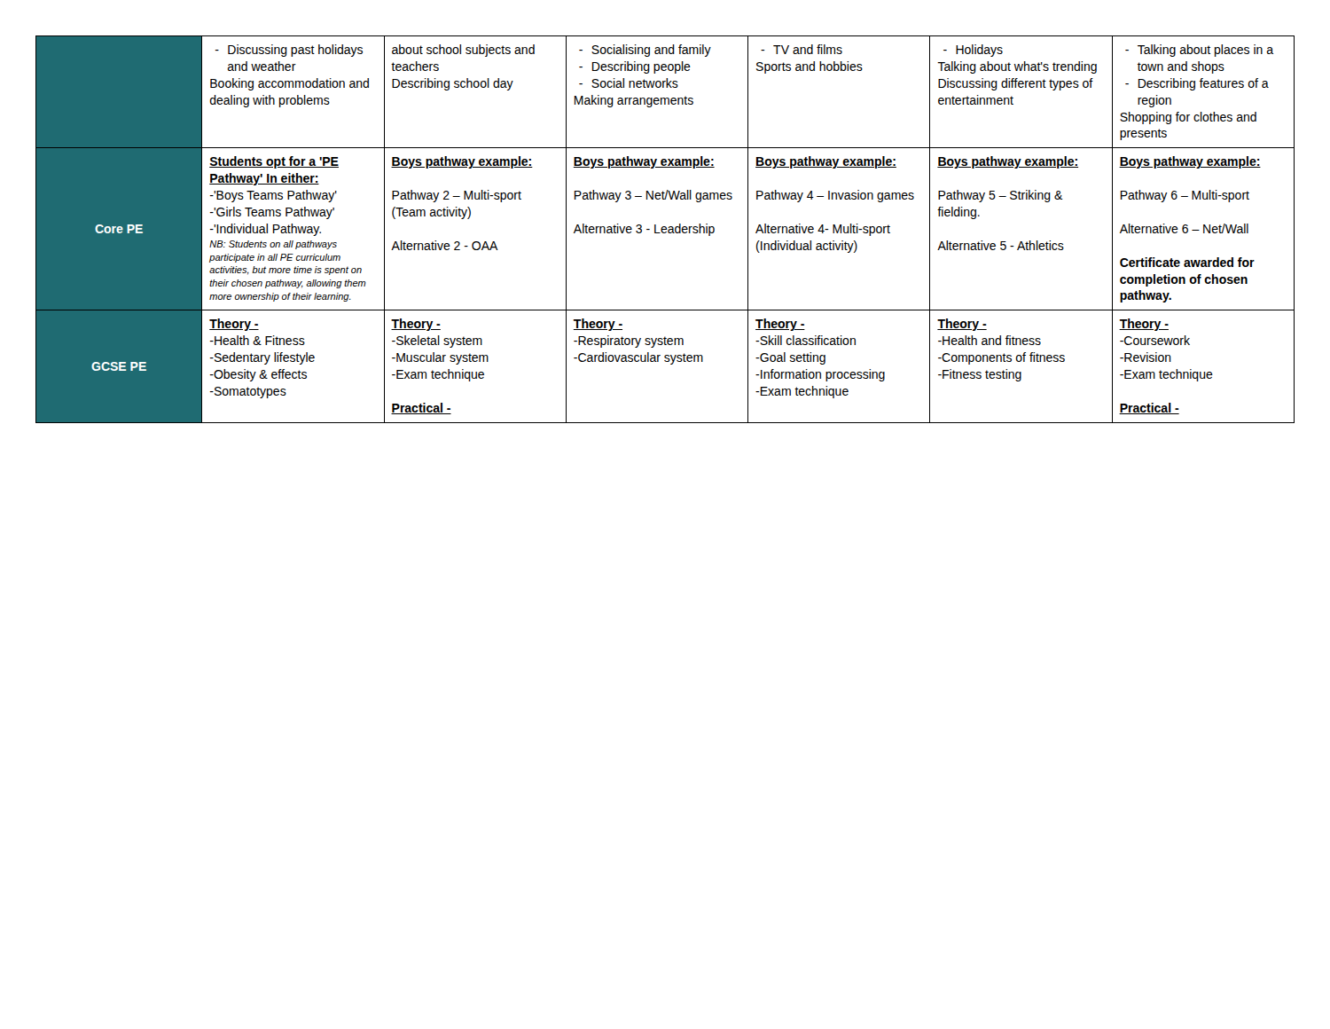| | Discussing past holidays and weather Booking accommodation and dealing with problems | about school subjects and teachers Describing school day | Socialising and family Describing people Social networks Making arrangements | TV and films Sports and hobbies | Holidays Talking about what's trending Discussing different types of entertainment | Talking about places in a town and shops Describing features of a region Shopping for clothes and presents |
| Core PE | Students opt for a 'PE Pathway' In either: -'Boys Teams Pathway' -'Girls Teams Pathway' -'Individual Pathway. NB: Students on all pathways participate in all PE curriculum activities, but more time is spent on their chosen pathway, allowing them more ownership of their learning. | Boys pathway example: Pathway 2 – Multi-sport (Team activity) Alternative 2 - OAA | Boys pathway example: Pathway 3 – Net/Wall games Alternative 3 - Leadership | Boys pathway example: Pathway 4 – Invasion games Alternative 4- Multi-sport (Individual activity) | Boys pathway example: Pathway 5 – Striking & fielding. Alternative 5 - Athletics | Boys pathway example: Pathway 6 – Multi-sport Alternative 6 – Net/Wall Certificate awarded for completion of chosen pathway. |
| GCSE PE | Theory - -Health & Fitness -Sedentary lifestyle -Obesity & effects -Somatotypes | Theory - -Skeletal system -Muscular system -Exam technique Practical - | Theory - -Respiratory system -Cardiovascular system | Theory - -Skill classification -Goal setting -Information processing -Exam technique | Theory - -Health and fitness -Components of fitness -Fitness testing | Theory - -Coursework -Revision -Exam technique Practical - |